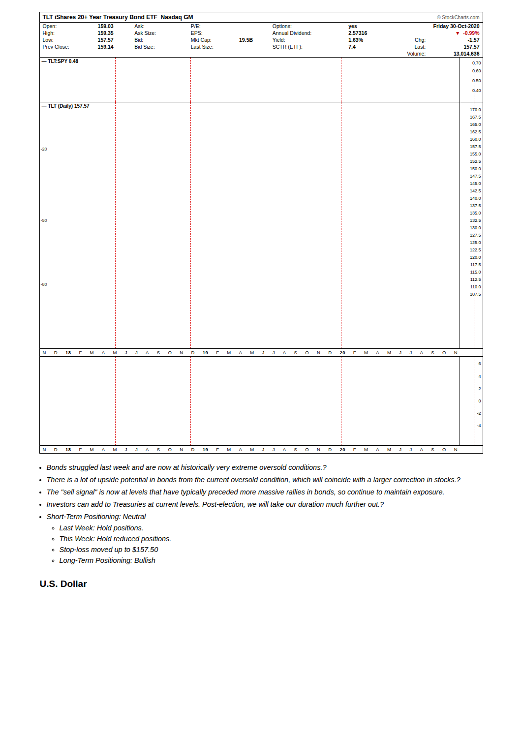TLT iShares 20+ Year Treasury Bond ETF Nasdaq GM © StockCharts.com
| Open: | 159.03 | Ask: | | P/E: | | Options: | yes | Friday 30-Oct-2020 |
| High: | 159.35 | Ask Size: | | EPS: | | Annual Dividend: | 2.57316 | ▼ -0.99% |
| Low: | 157.57 | Bid: | | Mkt Cap: | 19.5B | Yield: | 1.63% | Chg: | -1.57 |
| Prev Close: | 159.14 | Bid Size: | | Last Size: | | SCTR (ETF): | 7.4 | Last: | 157.57 |
| | Volume: | 13,014,636 |
— TLT:SPY 0.48
0.70 0.60 0.50 0.40
— TLT (Daily) 157.57
-20 -50 -80
170.0 167.5 165.0 162.5 160.0 157.5 155.0 152.5 150.0 147.5 145.0 142.5 140.0 137.5 135.0 132.5 130.0 127.5 125.0 122.5 120.0 117.5 115.0 112.5 110.0 107.5
ND 18 FMAMJJASOND 19 FMAMJJASOND 20 FMAMJJASON
6 4 2 0 -2 -4
ND 18 FMAMJJASOND 19 FMAMJJASOND 20 FMAMJJASON
Bonds struggled last week and are now at historically very extreme oversold conditions.?
There is a lot of upside potential in bonds from the current oversold condition, which will coincide with a larger correction in stocks.?
The "sell signal" is now at levels that have typically preceded more massive rallies in bonds, so continue to maintain exposure.
Investors can add to Treasuries at current levels. Post-election, we will take our duration much further out.?
Short-Term Positioning: Neutral
Last Week: Hold positions.
This Week: Hold reduced positions.
Stop-loss moved up to $157.50
Long-Term Positioning: Bullish
U.S. Dollar